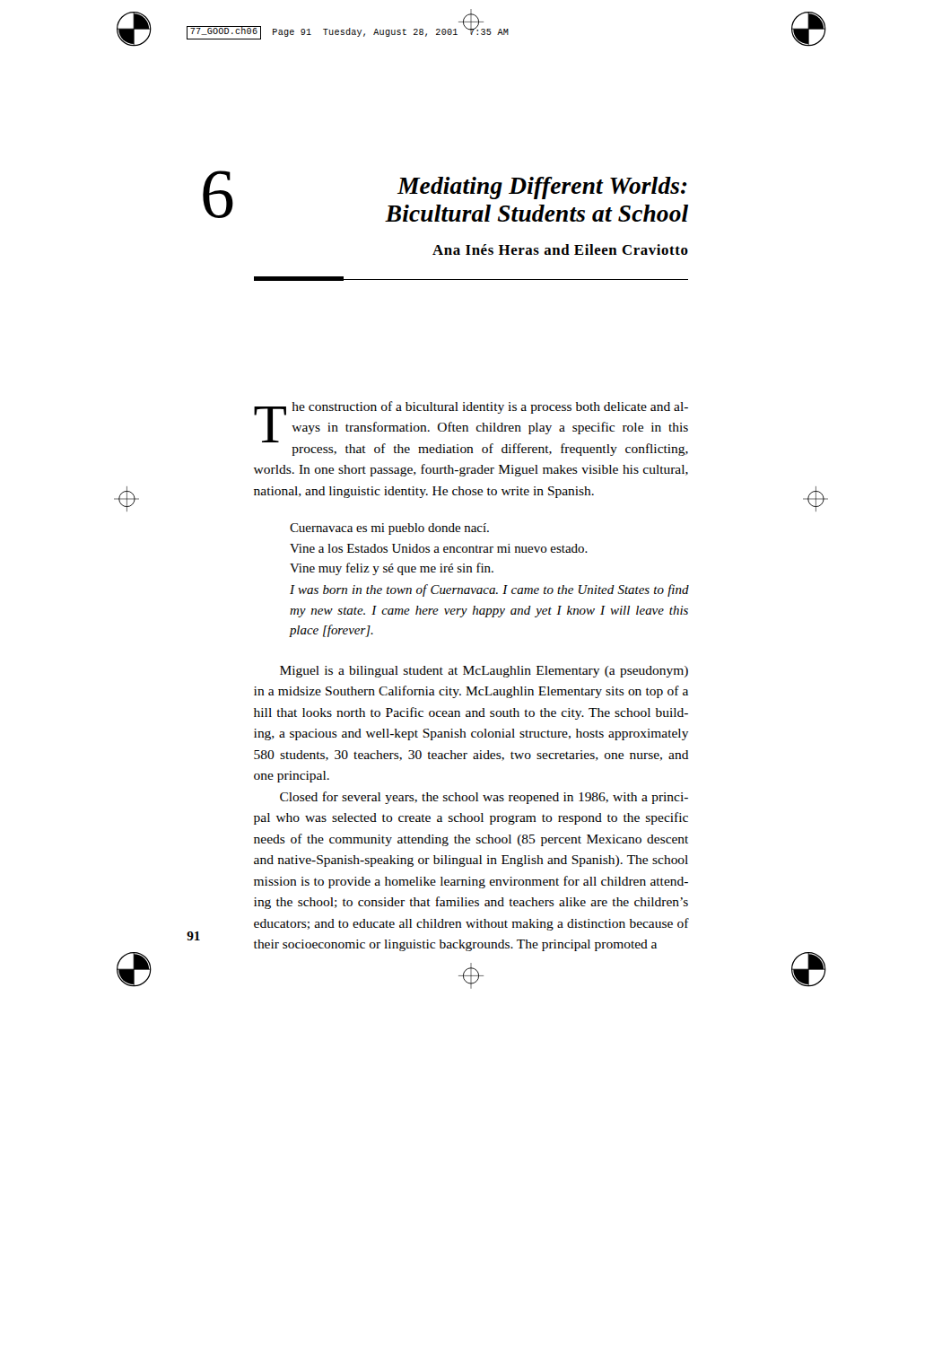77_GOOD.ch06 Page 91 Tuesday, August 28, 2001 7:35 AM
6
Mediating Different Worlds:
Bicultural Students at School
Ana Inés Heras and Eileen Craviotto
The construction of a bicultural identity is a process both delicate and always in transformation. Often children play a specific role in this process, that of the mediation of different, frequently conflicting, worlds. In one short passage, fourth-grader Miguel makes visible his cultural, national, and linguistic identity. He chose to write in Spanish.
Cuernavaca es mi pueblo donde nací. Vine a los Estados Unidos a encontrar mi nuevo estado. Vine muy feliz y sé que me iré sin fin. I was born in the town of Cuernavaca. I came to the United States to find my new state. I came here very happy and yet I know I will leave this place [forever].
Miguel is a bilingual student at McLaughlin Elementary (a pseudonym) in a midsize Southern California city. McLaughlin Elementary sits on top of a hill that looks north to Pacific ocean and south to the city. The school building, a spacious and well-kept Spanish colonial structure, hosts approximately 580 students, 30 teachers, 30 teacher aides, two secretaries, one nurse, and one principal.
Closed for several years, the school was reopened in 1986, with a principal who was selected to create a school program to respond to the specific needs of the community attending the school (85 percent Mexicano descent and native-Spanish-speaking or bilingual in English and Spanish). The school mission is to provide a homelike learning environment for all children attending the school; to consider that families and teachers alike are the children’s educators; and to educate all children without making a distinction because of their socioeconomic or linguistic backgrounds. The principal promoted a
91